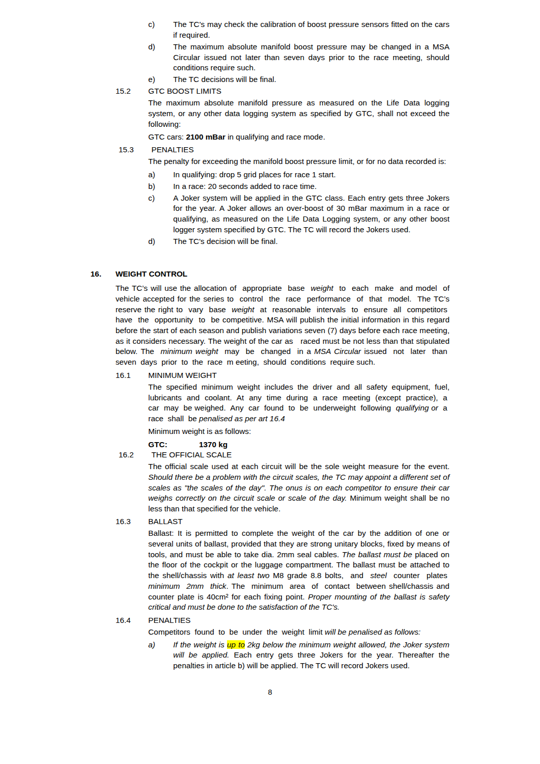c)
The TC's may check the calibration of boost pressure sensors fitted on the cars if required.
d)
The maximum absolute manifold boost pressure may be changed in a MSA Circular issued not later than seven days prior to the race meeting, should conditions require such.
e)
The TC decisions will be final.
15.2
GTC BOOST LIMITS
The maximum absolute manifold pressure as measured on the Life Data logging system, or any other data logging system as specified by GTC, shall not exceed the following:
GTC cars: 2100 mBar in qualifying and race mode.
15.3
PENALTIES
The penalty for exceeding the manifold boost pressure limit, or for no data recorded is:
a)
In qualifying: drop 5 grid places for race 1 start.
b)
In a race: 20 seconds added to race time.
c)
A Joker system will be applied in the GTC class. Each entry gets three Jokers for the year. A Joker allows an over-boost of 30 mBar maximum in a race or qualifying, as measured on the Life Data Logging system, or any other boost logger system specified by GTC. The TC will record the Jokers used.
d)
The TC's decision will be final.
16. WEIGHT CONTROL
The TC’s will use the allocation of appropriate base weight to each make and model of vehicle accepted for the series to control the race performance of that model. The TC’s reserve the right to vary base weight at reasonable intervals to ensure all competitors have the opportunity to be competitive. MSA will publish the initial information in this regard before the start of each season and publish variations seven (7) days before each race meeting, as it considers necessary. The weight of the car as raced must be not less than that stipulated below. The minimum weight may be changed in a MSA Circular issued not later than seven days prior to the race m eeting, should conditions require such.
16.1
MINIMUM WEIGHT
The specified minimum weight includes the driver and all safety equipment, fuel, lubricants and coolant. At any time during a race meeting (except practice), a car may be weighed. Any car found to be underweight following qualifying or a race shall be penalised as per art 16.4
Minimum weight is as follows:
GTC: 1370 kg
16.2
THE OFFICIAL SCALE
The official scale used at each circuit will be the sole weight measure for the event. Should there be a problem with the circuit scales, the TC may appoint a different set of scales as "the scales of the day". The onus is on each competitor to ensure their car weighs correctly on the circuit scale or scale of the day. Minimum weight shall be no less than that specified for the vehicle.
16.3
BALLAST
Ballast: It is permitted to complete the weight of the car by the addition of one or several units of ballast, provided that they are strong unitary blocks, fixed by means of tools, and must be able to take dia. 2mm seal cables. The ballast must be placed on the floor of the cockpit or the luggage compartment. The ballast must be attached to the shell/chassis with at least two M8 grade 8.8 bolts, and steel counter plates minimum 2mm thick. The minimum area of contact between shell/chassis and counter plate is 40cm² for each fixing point. Proper mounting of the ballast is safety critical and must be done to the satisfaction of the TC's.
16.4
PENALTIES
Competitors found to be under the weight limit will be penalised as follows:
a)
If the weight is up to 2kg below the minimum weight allowed, the Joker system will be applied. Each entry gets three Jokers for the year. Thereafter the penalties in article b) will be applied. The TC will record Jokers used.
8